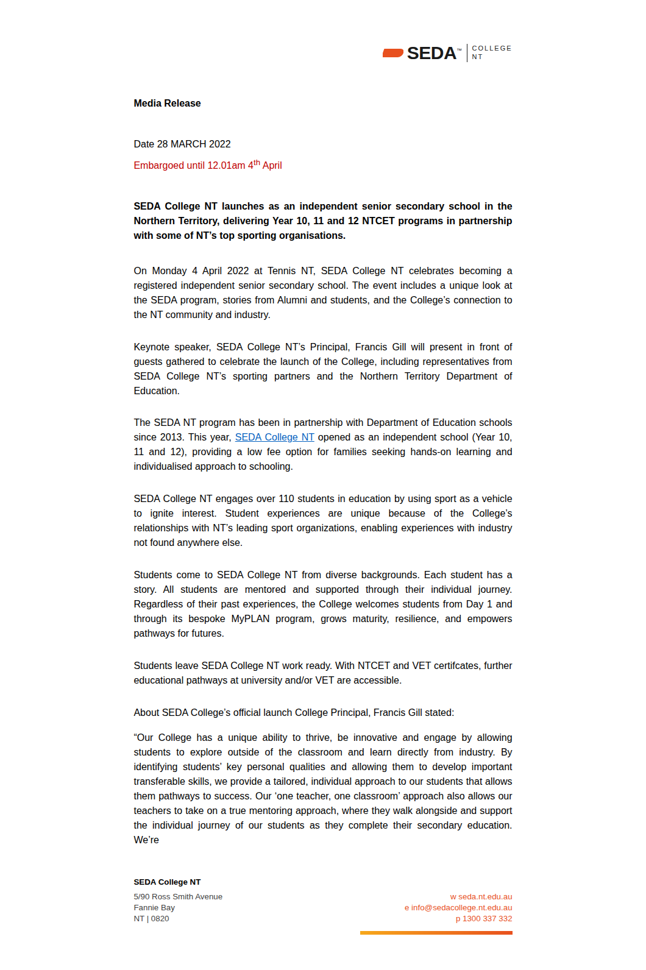SEDA™ COLLEGE
NT
Media Release
Date 28 MARCH 2022
Embargoed until 12.01am 4th April
SEDA College NT launches as an independent senior secondary school in the Northern Territory, delivering Year 10, 11 and 12 NTCET programs in partnership with some of NT’s top sporting organisations.
On Monday 4 April 2022 at Tennis NT, SEDA College NT celebrates becoming a registered independent senior secondary school. The event includes a unique look at the SEDA program, stories from Alumni and students, and the College’s connection to the NT community and industry.
Keynote speaker, SEDA College NT’s Principal, Francis Gill will present in front of guests gathered to celebrate the launch of the College, including representatives from SEDA College NT’s sporting partners and the Northern Territory Department of Education.
The SEDA NT program has been in partnership with Department of Education schools since 2013. This year, SEDA College NT opened as an independent school (Year 10, 11 and 12), providing a low fee option for families seeking hands-on learning and individualised approach to schooling.
SEDA College NT engages over 110 students in education by using sport as a vehicle to ignite interest. Student experiences are unique because of the College’s relationships with NT’s leading sport organizations, enabling experiences with industry not found anywhere else.
Students come to SEDA College NT from diverse backgrounds. Each student has a story. All students are mentored and supported through their individual journey. Regardless of their past experiences, the College welcomes students from Day 1 and through its bespoke MyPLAN program, grows maturity, resilience, and empowers pathways for futures.
Students leave SEDA College NT work ready. With NTCET and VET certifcates, further educational pathways at university and/or VET are accessible.
About SEDA College’s official launch College Principal, Francis Gill stated:
“Our College has a unique ability to thrive, be innovative and engage by allowing students to explore outside of the classroom and learn directly from industry. By identifying students’ key personal qualities and allowing them to develop important transferable skills, we provide a tailored, individual approach to our students that allows them pathways to success. Our ‘one teacher, one classroom’ approach also allows our teachers to take on a true mentoring approach, where they walk alongside and support the individual journey of our students as they complete their secondary education. We’re
SEDA College NT
5/90 Ross Smith Avenue
Fannie Bay
NT | 0820
w seda.nt.edu.au
e info@sedacollege.nt.edu.au
p 1300 337 332